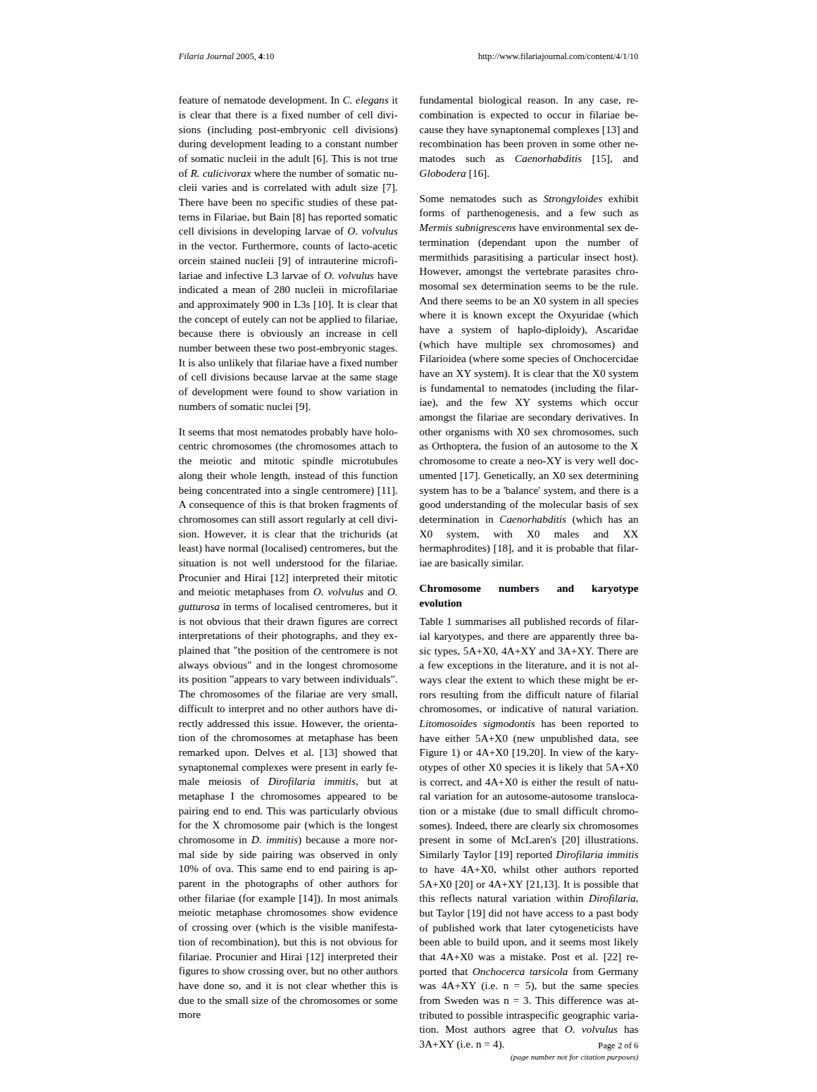Filaria Journal 2005, 4:10
http://www.filariajournal.com/content/4/1/10
feature of nematode development. In C. elegans it is clear that there is a fixed number of cell divisions (including post-embryonic cell divisions) during development leading to a constant number of somatic nucleii in the adult [6]. This is not true of R. culicivorax where the number of somatic nucleii varies and is correlated with adult size [7]. There have been no specific studies of these patterns in Filariae, but Bain [8] has reported somatic cell divisions in developing larvae of O. volvulus in the vector. Furthermore, counts of lacto-acetic orcein stained nucleii [9] of intrauterine microfilariae and infective L3 larvae of O. volvulus have indicated a mean of 280 nucleii in microfilariae and approximately 900 in L3s [10]. It is clear that the concept of eutely can not be applied to filariae, because there is obviously an increase in cell number between these two post-embryonic stages. It is also unlikely that filariae have a fixed number of cell divisions because larvae at the same stage of development were found to show variation in numbers of somatic nuclei [9].
It seems that most nematodes probably have holocentric chromosomes (the chromosomes attach to the meiotic and mitotic spindle microtubules along their whole length, instead of this function being concentrated into a single centromere) [11]. A consequence of this is that broken fragments of chromosomes can still assort regularly at cell division. However, it is clear that the trichurids (at least) have normal (localised) centromeres, but the situation is not well understood for the filariae. Procunier and Hirai [12] interpreted their mitotic and meiotic metaphases from O. volvulus and O. gutturosa in terms of localised centromeres, but it is not obvious that their drawn figures are correct interpretations of their photographs, and they explained that "the position of the centromere is not always obvious" and in the longest chromosome its position "appears to vary between individuals". The chromosomes of the filariae are very small, difficult to interpret and no other authors have directly addressed this issue. However, the orientation of the chromosomes at metaphase has been remarked upon. Delves et al. [13] showed that synaptonemal complexes were present in early female meiosis of Dirofilaria immitis, but at metaphase I the chromosomes appeared to be pairing end to end. This was particularly obvious for the X chromosome pair (which is the longest chromosome in D. immitis) because a more normal side by side pairing was observed in only 10% of ova. This same end to end pairing is apparent in the photographs of other authors for other filariae (for example [14]). In most animals meiotic metaphase chromosomes show evidence of crossing over (which is the visible manifestation of recombination), but this is not obvious for filariae. Procunier and Hirai [12] interpreted their figures to show crossing over, but no other authors have done so, and it is not clear whether this is due to the small size of the chromosomes or some more
fundamental biological reason. In any case, recombination is expected to occur in filariae because they have synaptonemal complexes [13] and recombination has been proven in some other nematodes such as Caenorhabditis [15], and Globodera [16].
Some nematodes such as Strongyloides exhibit forms of parthenogenesis, and a few such as Mermis subnigrescens have environmental sex determination (dependant upon the number of mermithids parasitising a particular insect host). However, amongst the vertebrate parasites chromosomal sex determination seems to be the rule. And there seems to be an X0 system in all species where it is known except the Oxyuridae (which have a system of haplo-diploidy), Ascaridae (which have multiple sex chromosomes) and Filarioidea (where some species of Onchocercidae have an XY system). It is clear that the X0 system is fundamental to nematodes (including the filariae), and the few XY systems which occur amongst the filariae are secondary derivatives. In other organisms with X0 sex chromosomes, such as Orthoptera, the fusion of an autosome to the X chromosome to create a neo-XY is very well documented [17]. Genetically, an X0 sex determining system has to be a 'balance' system, and there is a good understanding of the molecular basis of sex determination in Caenorhabditis (which has an X0 system, with X0 males and XX hermaphrodites) [18], and it is probable that filariae are basically similar.
Chromosome numbers and karyotype evolution
Table 1 summarises all published records of filarial karyotypes, and there are apparently three basic types, 5A+X0, 4A+XY and 3A+XY. There are a few exceptions in the literature, and it is not always clear the extent to which these might be errors resulting from the difficult nature of filarial chromosomes, or indicative of natural variation. Litomosoides sigmodontis has been reported to have either 5A+X0 (new unpublished data, see Figure 1) or 4A+X0 [19,20]. In view of the karyotypes of other X0 species it is likely that 5A+X0 is correct, and 4A+X0 is either the result of natural variation for an autosome-autosome translocation or a mistake (due to small difficult chromosomes). Indeed, there are clearly six chromosomes present in some of McLaren's [20] illustrations. Similarly Taylor [19] reported Dirofilaria immitis to have 4A+X0, whilst other authors reported 5A+X0 [20] or 4A+XY [21,13]. It is possible that this reflects natural variation within Dirofilaria, but Taylor [19] did not have access to a past body of published work that later cytogeneticists have been able to build upon, and it seems most likely that 4A+X0 was a mistake. Post et al. [22] reported that Onchocerca tarsicola from Germany was 4A+XY (i.e. n = 5), but the same species from Sweden was n = 3. This difference was attributed to possible intraspecific geographic variation. Most authors agree that O. volvulus has 3A+XY (i.e. n = 4).
Page 2 of 6
(page number not for citation purposes)